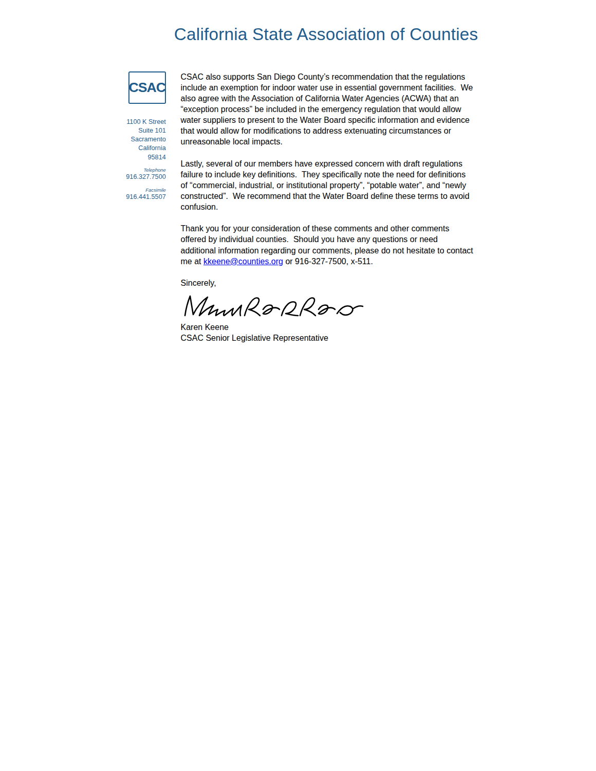California State Association of Counties
CSAC
1100 K Street
Suite 101
Sacramento
California
95814 Telephone 916.327.7500 Facsimile 916.441.5507
CSAC also supports San Diego County’s recommendation that the regulations include an exemption for indoor water use in essential government facilities. We also agree with the Association of California Water Agencies (ACWA) that an “exception process” be included in the emergency regulation that would allow water suppliers to present to the Water Board specific information and evidence that would allow for modifications to address extenuating circumstances or unreasonable local impacts.
Lastly, several of our members have expressed concern with draft regulations failure to include key definitions. They specifically note the need for definitions of “commercial, industrial, or institutional property”, “potable water”, and “newly constructed”. We recommend that the Water Board define these terms to avoid confusion.
Thank you for your consideration of these comments and other comments offered by individual counties. Should you have any questions or need additional information regarding our comments, please do not hesitate to contact me at kkeene@counties.org or 916-327-7500, x-511.
Sincerely,
Karen Keene
CSAC Senior Legislative Representative